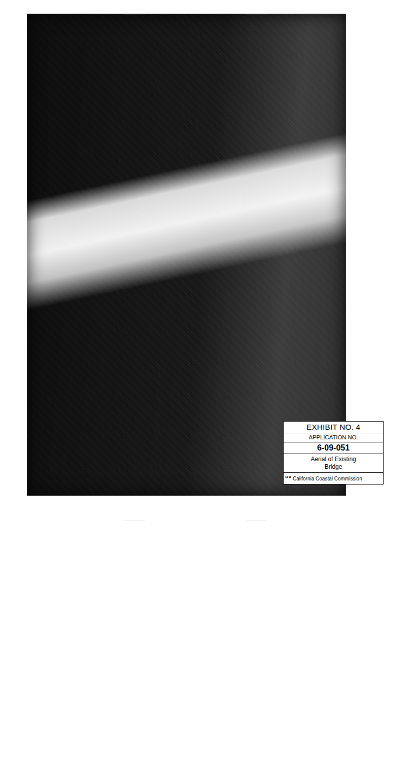EXHIBIT NO. 4
APPLICATION NO.
6-09-051
Aerial of Existing
Bridge
““California Coastal Commission